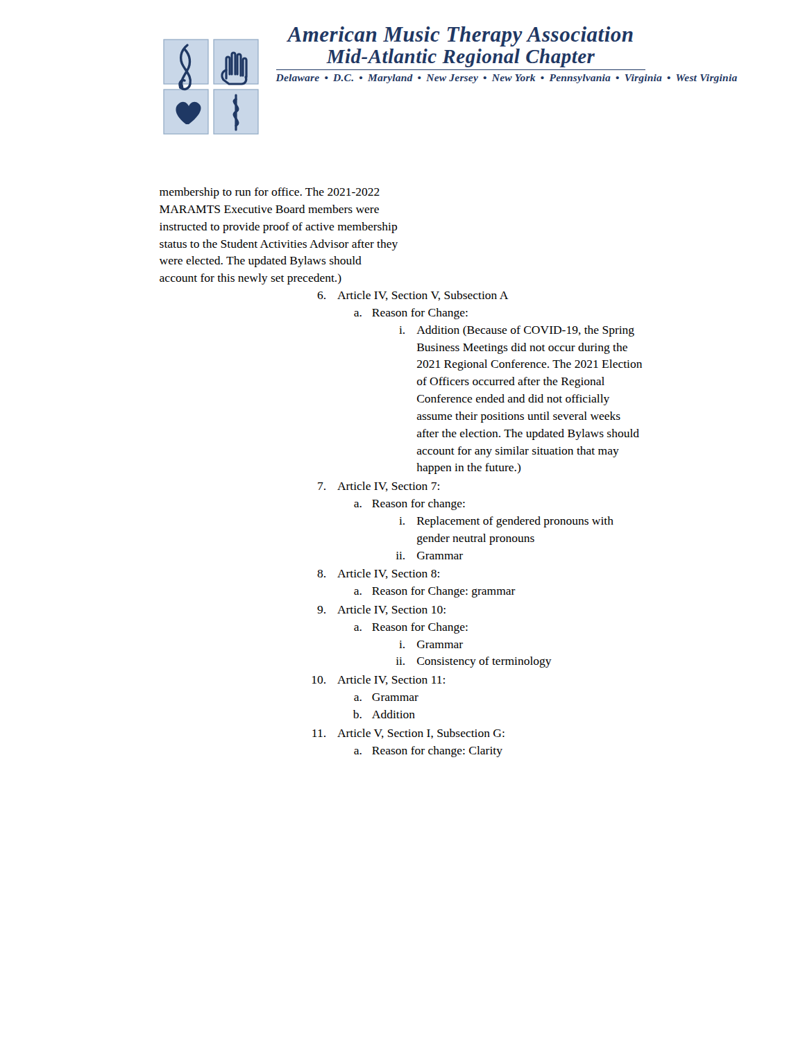American Music Therapy Association
Mid-Atlantic Regional Chapter
Delaware • D.C. • Maryland • New Jersey • New York • Pennsylvania • Virginia • West Virginia
membership to run for office. The 2021-2022 MARAMTS Executive Board members were instructed to provide proof of active membership status to the Student Activities Advisor after they were elected. The updated Bylaws should account for this newly set precedent.)
Article IV, Section V, Subsection A
Reason for Change:
Addition (Because of COVID-19, the Spring Business Meetings did not occur during the 2021 Regional Conference. The 2021 Election of Officers occurred after the Regional Conference ended and did not officially assume their positions until several weeks after the election. The updated Bylaws should account for any similar situation that may happen in the future.)
Article IV, Section 7:
Reason for change:
Replacement of gendered pronouns with gender neutral pronouns
Grammar
Article IV, Section 8:
Reason for Change: grammar
Article IV, Section 10:
Reason for Change:
Grammar
Consistency of terminology
Article IV, Section 11:
Grammar
Addition
Article V, Section I, Subsection G:
Reason for change: Clarity